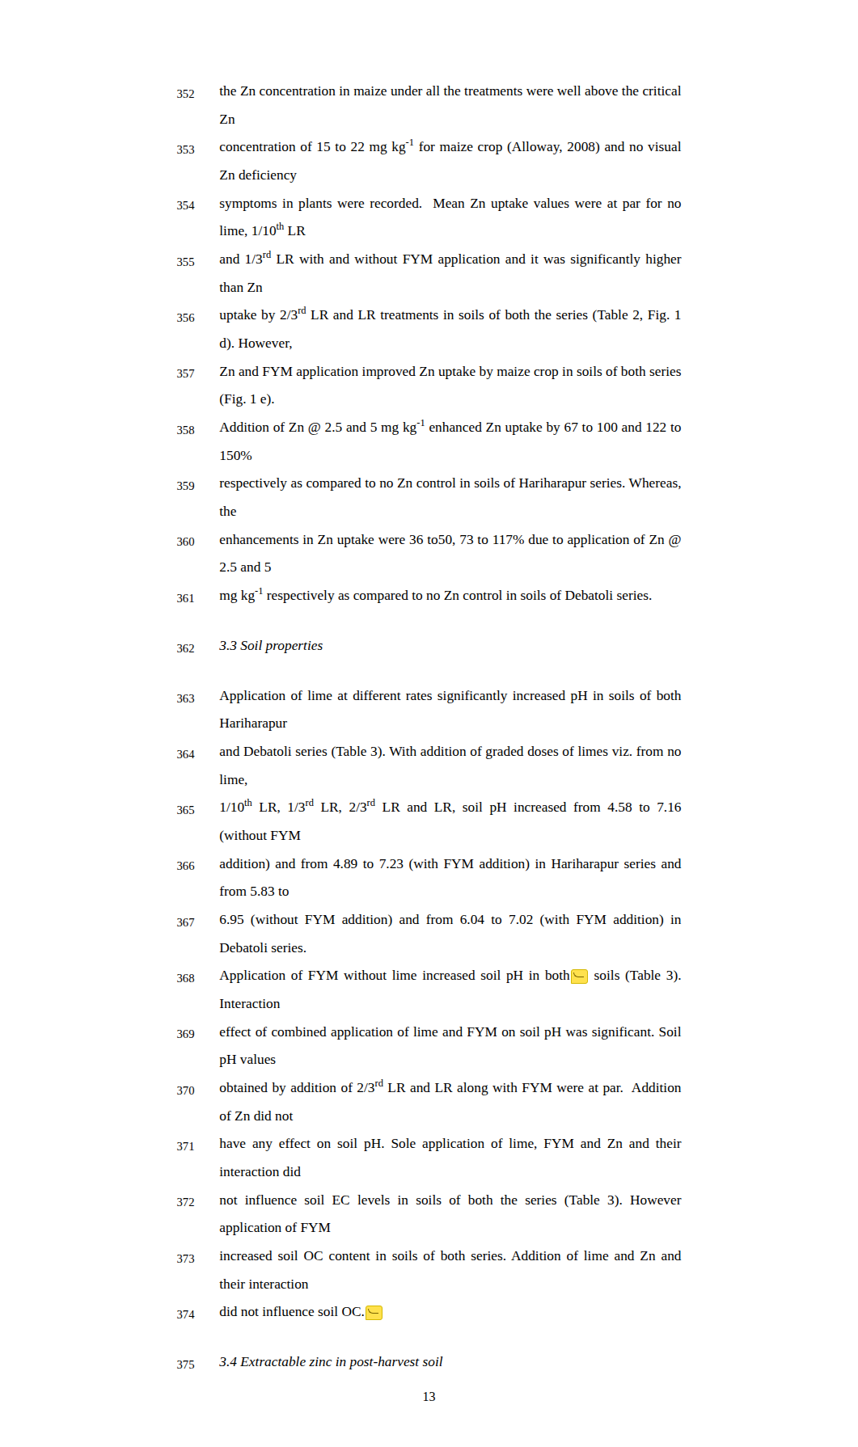352
the Zn concentration in maize under all the treatments were well above the critical Zn
353
concentration of 15 to 22 mg kg-1 for maize crop (Alloway, 2008) and no visual Zn deficiency
354
symptoms in plants were recorded. Mean Zn uptake values were at par for no lime, 1/10th LR
355
and 1/3rd LR with and without FYM application and it was significantly higher than Zn
356
uptake by 2/3rd LR and LR treatments in soils of both the series (Table 2, Fig. 1 d). However,
357
Zn and FYM application improved Zn uptake by maize crop in soils of both series (Fig. 1 e).
358
Addition of Zn @ 2.5 and 5 mg kg-1 enhanced Zn uptake by 67 to 100 and 122 to 150%
359
respectively as compared to no Zn control in soils of Hariharapur series. Whereas, the
360
enhancements in Zn uptake were 36 to50, 73 to 117% due to application of Zn @ 2.5 and 5
361
mg kg-1 respectively as compared to no Zn control in soils of Debatoli series.
362
3.3 Soil properties
363
Application of lime at different rates significantly increased pH in soils of both Hariharapur
364
and Debatoli series (Table 3). With addition of graded doses of limes viz. from no lime,
365
1/10th LR, 1/3rd LR, 2/3rd LR and LR, soil pH increased from 4.58 to 7.16 (without FYM
366
addition) and from 4.89 to 7.23 (with FYM addition) in Hariharapur series and from 5.83 to
367
6.95 (without FYM addition) and from 6.04 to 7.02 (with FYM addition) in Debatoli series.
368
Application of FYM without lime increased soil pH in both soils (Table 3). Interaction
369
effect of combined application of lime and FYM on soil pH was significant. Soil pH values
370
obtained by addition of 2/3rd LR and LR along with FYM were at par. Addition of Zn did not
371
have any effect on soil pH. Sole application of lime, FYM and Zn and their interaction did
372
not influence soil EC levels in soils of both the series (Table 3). However application of FYM
373
increased soil OC content in soils of both series. Addition of lime and Zn and their interaction
374
did not influence soil OC.
375
3.4 Extractable zinc in post-harvest soil
13